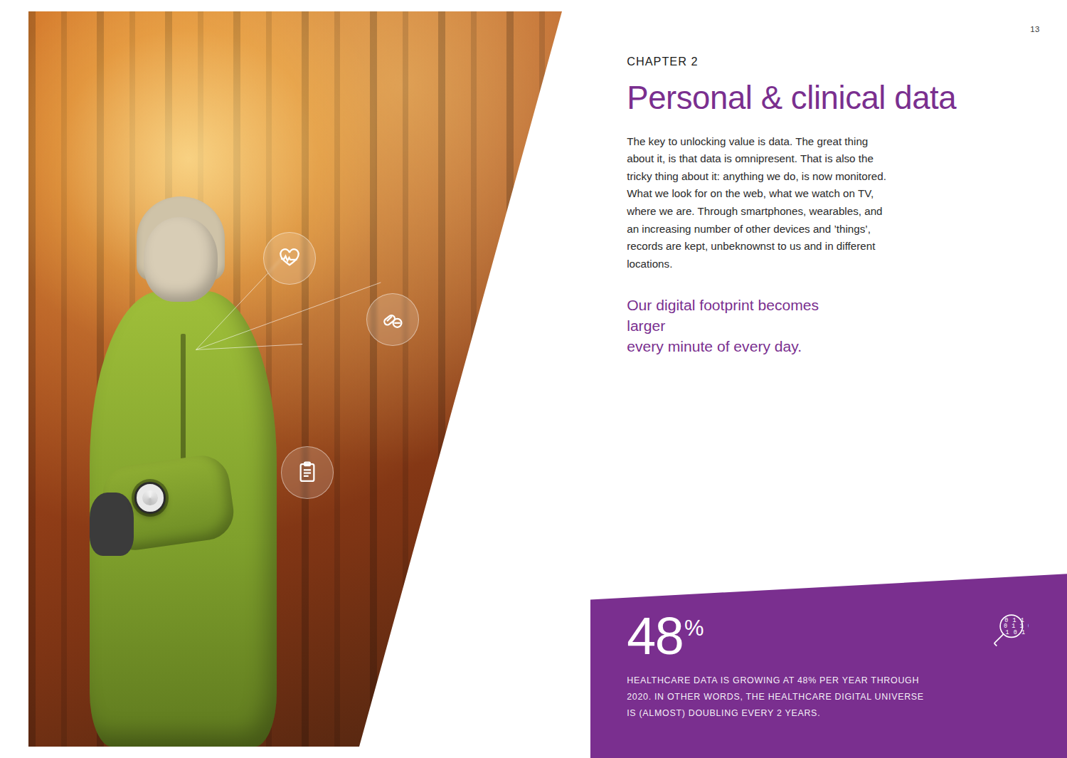13
CHAPTER 2
Personal & clinical data
The key to unlocking value is data. The great thing about it, is that data is omnipresent. That is also the tricky thing about it: anything we do, is now monitored. What we look for on the web, what we watch on TV, where we are. Through smartphones, wearables, and an increasing number of other devices and ’things’, records are kept, unbeknownst to us and in different locations.
Our digital footprint becomes larger
every minute of every day.
0 1 1 0 1 1 0 1 0 1
48%
Healthcare data is growing at 48% per year through 2020. In other words, the healthcare digital universe is (almost) doubling every 2 years.